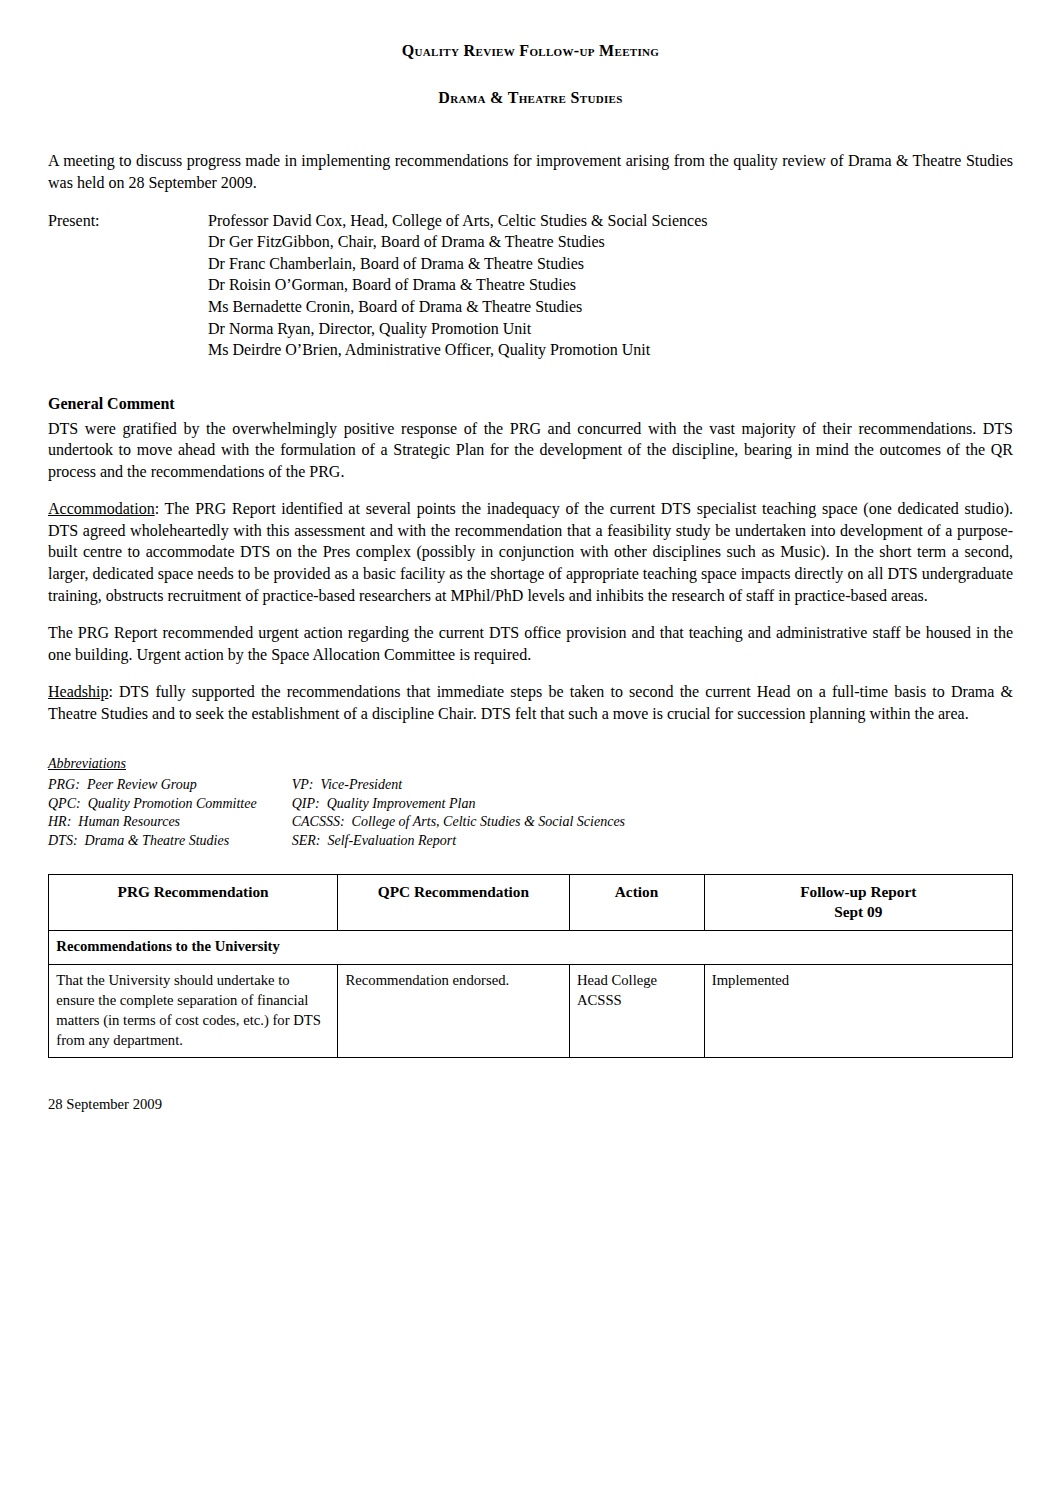Quality Review Follow-up Meeting
Drama & Theatre Studies
A meeting to discuss progress made in implementing recommendations for improvement arising from the quality review of Drama & Theatre Studies was held on 28 September 2009.
Present:
Professor David Cox, Head, College of Arts, Celtic Studies & Social Sciences
Dr Ger FitzGibbon, Chair, Board of Drama & Theatre Studies
Dr Franc Chamberlain, Board of Drama & Theatre Studies
Dr Roisin O’Gorman, Board of Drama & Theatre Studies
Ms Bernadette Cronin, Board of Drama & Theatre Studies
Dr Norma Ryan, Director, Quality Promotion Unit
Ms Deirdre O’Brien, Administrative Officer, Quality Promotion Unit
General Comment
DTS were gratified by the overwhelmingly positive response of the PRG and concurred with the vast majority of their recommendations. DTS undertook to move ahead with the formulation of a Strategic Plan for the development of the discipline, bearing in mind the outcomes of the QR process and the recommendations of the PRG.
Accommodation: The PRG Report identified at several points the inadequacy of the current DTS specialist teaching space (one dedicated studio). DTS agreed wholeheartedly with this assessment and with the recommendation that a feasibility study be undertaken into development of a purpose-built centre to accommodate DTS on the Pres complex (possibly in conjunction with other disciplines such as Music). In the short term a second, larger, dedicated space needs to be provided as a basic facility as the shortage of appropriate teaching space impacts directly on all DTS undergraduate training, obstructs recruitment of practice-based researchers at MPhil/PhD levels and inhibits the research of staff in practice-based areas.
The PRG Report recommended urgent action regarding the current DTS office provision and that teaching and administrative staff be housed in the one building. Urgent action by the Space Allocation Committee is required.
Headship: DTS fully supported the recommendations that immediate steps be taken to second the current Head on a full-time basis to Drama & Theatre Studies and to seek the establishment of a discipline Chair. DTS felt that such a move is crucial for succession planning within the area.
Abbreviations
| PRG: Peer Review Group | VP: Vice-President |
| QPC: Quality Promotion Committee | QIP: Quality Improvement Plan |
| HR: Human Resources | CACSSS: College of Arts, Celtic Studies & Social Sciences |
| DTS: Drama & Theatre Studies | SER: Self-Evaluation Report |
| PRG Recommendation | QPC Recommendation | Action | Follow-up Report Sept 09 |
| --- | --- | --- | --- |
| Recommendations to the University |
| That the University should undertake to ensure the complete separation of financial matters (in terms of cost codes, etc.) for DTS from any department. | Recommendation endorsed. | Head College ACSSS | Implemented |
28 September 2009